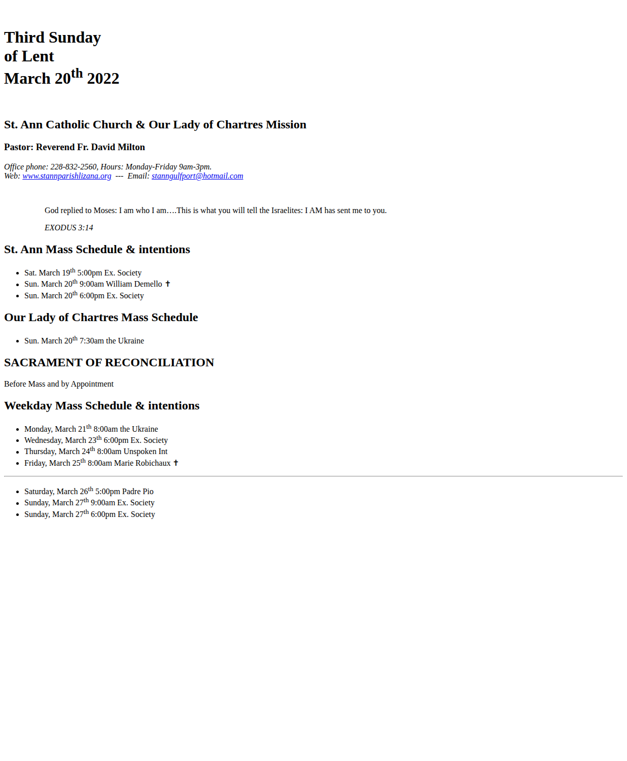Third Sunday
of Lent
March 20th 2022
St. Ann Catholic Church & Our Lady of Chartres Mission
Pastor: Reverend Fr. David Milton
Office phone: 228-832-2560, Hours: Monday-Friday 9am-3pm.
Web: www.stannparishlizana.org --- Email: stanngulfport@hotmail.com
God replied to Moses: I am who I am….This is what you will tell the Israelites: I AM has sent me to you.
EXODUS 3:14
St. Ann Mass Schedule & intentions
Sat. March 19th 5:00pm Ex. Society
Sun. March 20th 9:00am William Demello ✝
Sun. March 20th 6:00pm Ex. Society
Our Lady of Chartres Mass Schedule
Sun. March 20th 7:30am the Ukraine
SACRAMENT OF RECONCILIATION
Before Mass and by Appointment
Weekday Mass Schedule & intentions
Monday, March 21th 8:00am the Ukraine
Wednesday, March 23th 6:00pm Ex. Society
Thursday, March 24th 8:00am Unspoken Int
Friday, March 25th 8:00am Marie Robichaux ✝
Saturday, March 26th 5:00pm Padre Pio
Sunday, March 27th 9:00am Ex. Society
Sunday, March 27th 6:00pm Ex. Society